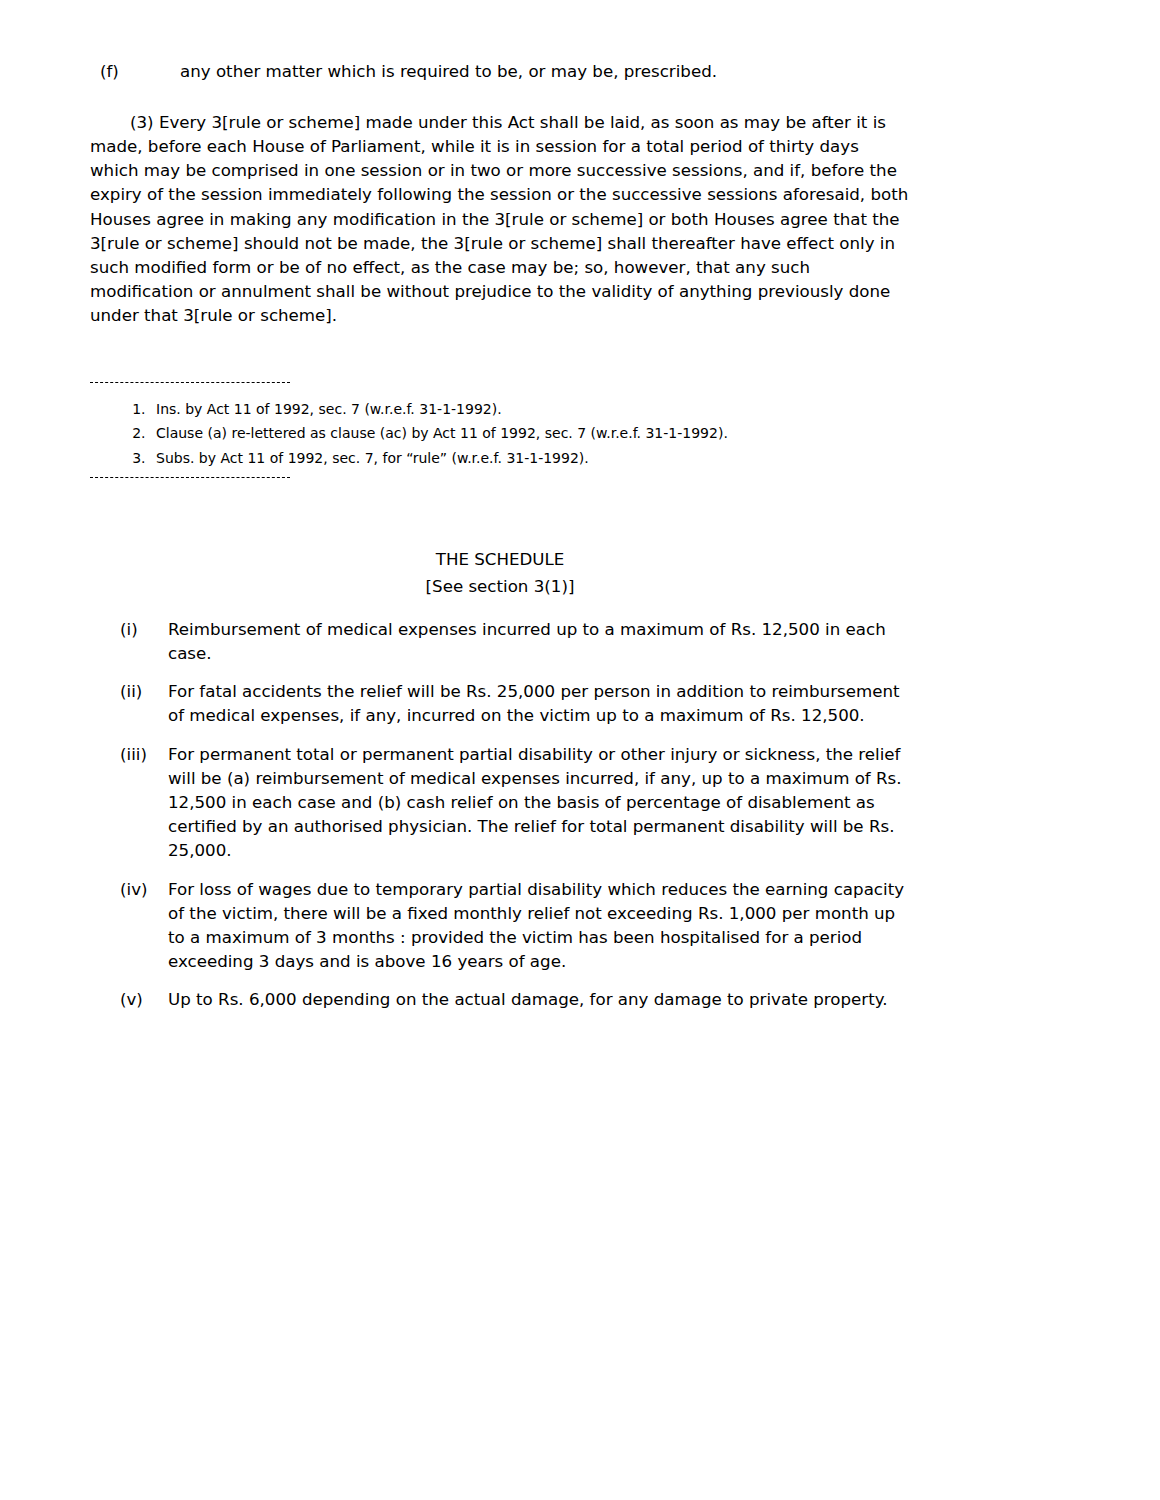(f) any other matter which is required to be, or may be, prescribed.
(3) Every 3[rule or scheme] made under this Act shall be laid, as soon as may be after it is made, before each House of Parliament, while it is in session for a total period of thirty days which may be comprised in one session or in two or more successive sessions, and if, before the expiry of the session immediately following the session or the successive sessions aforesaid, both Houses agree in making any modification in the 3[rule or scheme] or both Houses agree that the 3[rule or scheme] should not be made, the 3[rule or scheme] shall thereafter have effect only in such modified form or be of no effect, as the case may be; so, however, that any such modification or annulment shall be without prejudice to the validity of anything previously done under that 3[rule or scheme].
Ins. by Act 11 of 1992, sec. 7 (w.r.e.f. 31-1-1992).
Clause (a) re-lettered as clause (ac) by Act 11 of 1992, sec. 7 (w.r.e.f. 31-1-1992).
Subs. by Act 11 of 1992, sec. 7, for “rule” (w.r.e.f. 31-1-1992).
THE SCHEDULE
[See section 3(1)]
(i) Reimbursement of medical expenses incurred up to a maximum of Rs. 12,500 in each case.
(ii) For fatal accidents the relief will be Rs. 25,000 per person in addition to reimbursement of medical expenses, if any, incurred on the victim up to a maximum of Rs. 12,500.
(iii) For permanent total or permanent partial disability or other injury or sickness, the relief will be (a) reimbursement of medical expenses incurred, if any, up to a maximum of Rs. 12,500 in each case and (b) cash relief on the basis of percentage of disablement as certified by an authorised physician. The relief for total permanent disability will be Rs. 25,000.
(iv) For loss of wages due to temporary partial disability which reduces the earning capacity of the victim, there will be a fixed monthly relief not exceeding Rs. 1,000 per month up to a maximum of 3 months : provided the victim has been hospitalised for a period exceeding 3 days and is above 16 years of age.
(v) Up to Rs. 6,000 depending on the actual damage, for any damage to private property.